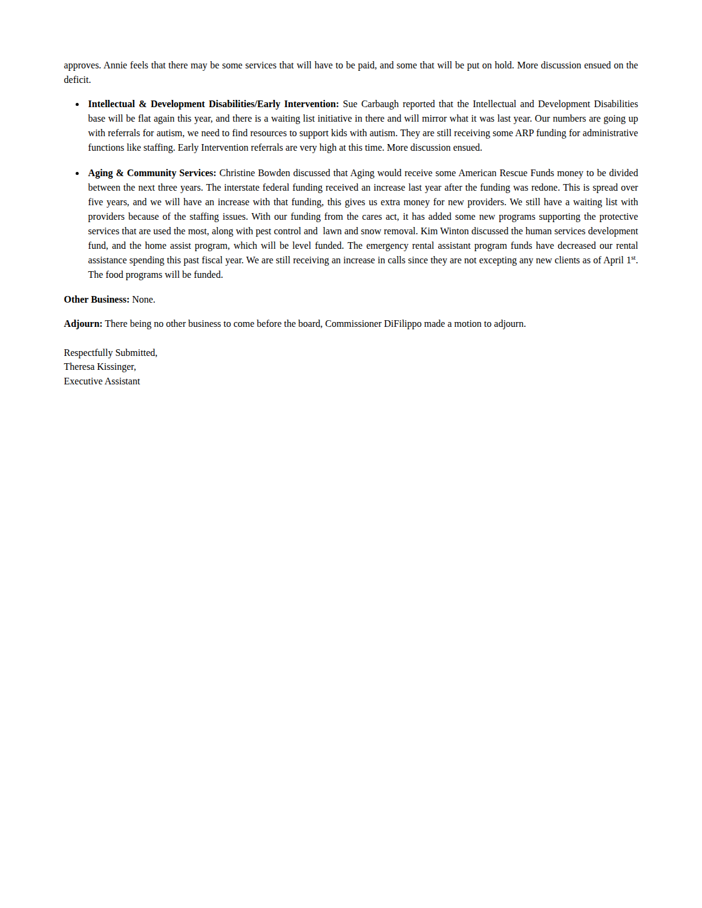approves. Annie feels that there may be some services that will have to be paid, and some that will be put on hold. More discussion ensued on the deficit.
Intellectual & Development Disabilities/Early Intervention: Sue Carbaugh reported that the Intellectual and Development Disabilities base will be flat again this year, and there is a waiting list initiative in there and will mirror what it was last year. Our numbers are going up with referrals for autism, we need to find resources to support kids with autism. They are still receiving some ARP funding for administrative functions like staffing. Early Intervention referrals are very high at this time. More discussion ensued.
Aging & Community Services: Christine Bowden discussed that Aging would receive some American Rescue Funds money to be divided between the next three years. The interstate federal funding received an increase last year after the funding was redone. This is spread over five years, and we will have an increase with that funding, this gives us extra money for new providers. We still have a waiting list with providers because of the staffing issues. With our funding from the cares act, it has added some new programs supporting the protective services that are used the most, along with pest control and lawn and snow removal. Kim Winton discussed the human services development fund, and the home assist program, which will be level funded. The emergency rental assistant program funds have decreased our rental assistance spending this past fiscal year. We are still receiving an increase in calls since they are not excepting any new clients as of April 1st. The food programs will be funded.
Other Business: None.
Adjourn: There being no other business to come before the board, Commissioner DiFilippo made a motion to adjourn.
Respectfully Submitted,
Theresa Kissinger,
Executive Assistant